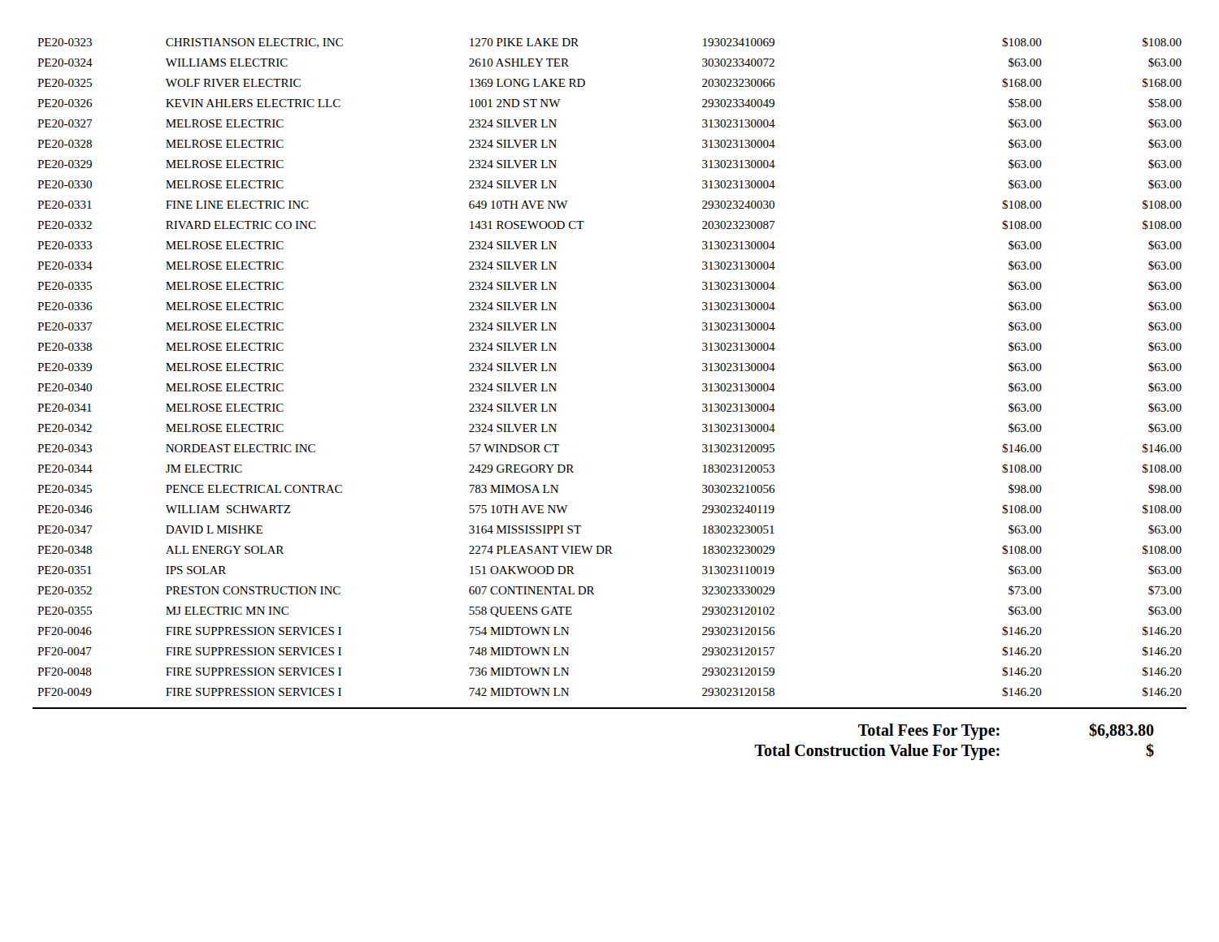| PE20-0323 | CHRISTIANSON ELECTRIC, INC | 1270 PIKE LAKE DR | 193023410069 | $108.00 | $108.00 |
| PE20-0324 | WILLIAMS ELECTRIC | 2610 ASHLEY TER | 303023340072 | $63.00 | $63.00 |
| PE20-0325 | WOLF RIVER ELECTRIC | 1369 LONG LAKE RD | 203023230066 | $168.00 | $168.00 |
| PE20-0326 | KEVIN AHLERS ELECTRIC LLC | 1001 2ND ST NW | 293023340049 | $58.00 | $58.00 |
| PE20-0327 | MELROSE ELECTRIC | 2324 SILVER LN | 313023130004 | $63.00 | $63.00 |
| PE20-0328 | MELROSE ELECTRIC | 2324 SILVER LN | 313023130004 | $63.00 | $63.00 |
| PE20-0329 | MELROSE ELECTRIC | 2324 SILVER LN | 313023130004 | $63.00 | $63.00 |
| PE20-0330 | MELROSE ELECTRIC | 2324 SILVER LN | 313023130004 | $63.00 | $63.00 |
| PE20-0331 | FINE LINE ELECTRIC INC | 649 10TH AVE NW | 293023240030 | $108.00 | $108.00 |
| PE20-0332 | RIVARD ELECTRIC CO INC | 1431 ROSEWOOD CT | 203023230087 | $108.00 | $108.00 |
| PE20-0333 | MELROSE ELECTRIC | 2324 SILVER LN | 313023130004 | $63.00 | $63.00 |
| PE20-0334 | MELROSE ELECTRIC | 2324 SILVER LN | 313023130004 | $63.00 | $63.00 |
| PE20-0335 | MELROSE ELECTRIC | 2324 SILVER LN | 313023130004 | $63.00 | $63.00 |
| PE20-0336 | MELROSE ELECTRIC | 2324 SILVER LN | 313023130004 | $63.00 | $63.00 |
| PE20-0337 | MELROSE ELECTRIC | 2324 SILVER LN | 313023130004 | $63.00 | $63.00 |
| PE20-0338 | MELROSE ELECTRIC | 2324 SILVER LN | 313023130004 | $63.00 | $63.00 |
| PE20-0339 | MELROSE ELECTRIC | 2324 SILVER LN | 313023130004 | $63.00 | $63.00 |
| PE20-0340 | MELROSE ELECTRIC | 2324 SILVER LN | 313023130004 | $63.00 | $63.00 |
| PE20-0341 | MELROSE ELECTRIC | 2324 SILVER LN | 313023130004 | $63.00 | $63.00 |
| PE20-0342 | MELROSE ELECTRIC | 2324 SILVER LN | 313023130004 | $63.00 | $63.00 |
| PE20-0343 | NORDEAST ELECTRIC INC | 57 WINDSOR CT | 313023120095 | $146.00 | $146.00 |
| PE20-0344 | JM ELECTRIC | 2429 GREGORY DR | 183023120053 | $108.00 | $108.00 |
| PE20-0345 | PENCE ELECTRICAL CONTRAC | 783 MIMOSA LN | 303023210056 | $98.00 | $98.00 |
| PE20-0346 | WILLIAM SCHWARTZ | 575 10TH AVE NW | 293023240119 | $108.00 | $108.00 |
| PE20-0347 | DAVID L MISHKE | 3164 MISSISSIPPI ST | 183023230051 | $63.00 | $63.00 |
| PE20-0348 | ALL ENERGY SOLAR | 2274 PLEASANT VIEW DR | 183023230029 | $108.00 | $108.00 |
| PE20-0351 | IPS SOLAR | 151 OAKWOOD DR | 313023110019 | $63.00 | $63.00 |
| PE20-0352 | PRESTON CONSTRUCTION INC | 607 CONTINENTAL DR | 323023330029 | $73.00 | $73.00 |
| PE20-0355 | MJ ELECTRIC MN INC | 558 QUEENS GATE | 293023120102 | $63.00 | $63.00 |
| PF20-0046 | FIRE SUPPRESSION SERVICES I | 754 MIDTOWN LN | 293023120156 | $146.20 | $146.20 |
| PF20-0047 | FIRE SUPPRESSION SERVICES I | 748 MIDTOWN LN | 293023120157 | $146.20 | $146.20 |
| PF20-0048 | FIRE SUPPRESSION SERVICES I | 736 MIDTOWN LN | 293023120159 | $146.20 | $146.20 |
| PF20-0049 | FIRE SUPPRESSION SERVICES I | 742 MIDTOWN LN | 293023120158 | $146.20 | $146.20 |
| Total Fees For Type: | $6,883.80 |
| Total Construction Value For Type: | $ |